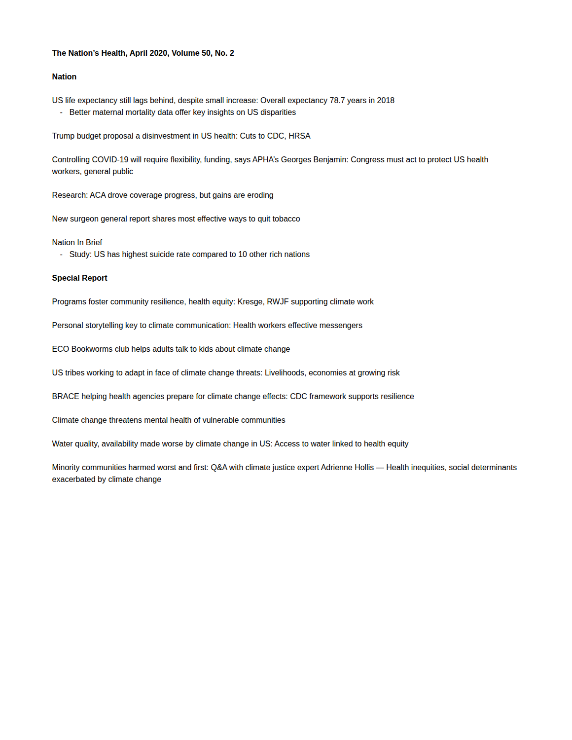The Nation’s Health, April 2020, Volume 50, No. 2
Nation
US life expectancy still lags behind, despite small increase: Overall expectancy 78.7 years in 2018
Better maternal mortality data offer key insights on US disparities
Trump budget proposal a disinvestment in US health: Cuts to CDC, HRSA
Controlling COVID-19 will require flexibility, funding, says APHA’s Georges Benjamin: Congress must act to protect US health workers, general public
Research: ACA drove coverage progress, but gains are eroding
New surgeon general report shares most effective ways to quit tobacco
Nation In Brief
Study: US has highest suicide rate compared to 10 other rich nations
Special Report
Programs foster community resilience, health equity: Kresge, RWJF supporting climate work
Personal storytelling key to climate communication: Health workers effective messengers
ECO Bookworms club helps adults talk to kids about climate change
US tribes working to adapt in face of climate change threats: Livelihoods, economies at growing risk
BRACE helping health agencies prepare for climate change effects: CDC framework supports resilience
Climate change threatens mental health of vulnerable communities
Water quality, availability made worse by climate change in US: Access to water linked to health equity
Minority communities harmed worst and first: Q&A with climate justice expert Adrienne Hollis — Health inequities, social determinants exacerbated by climate change